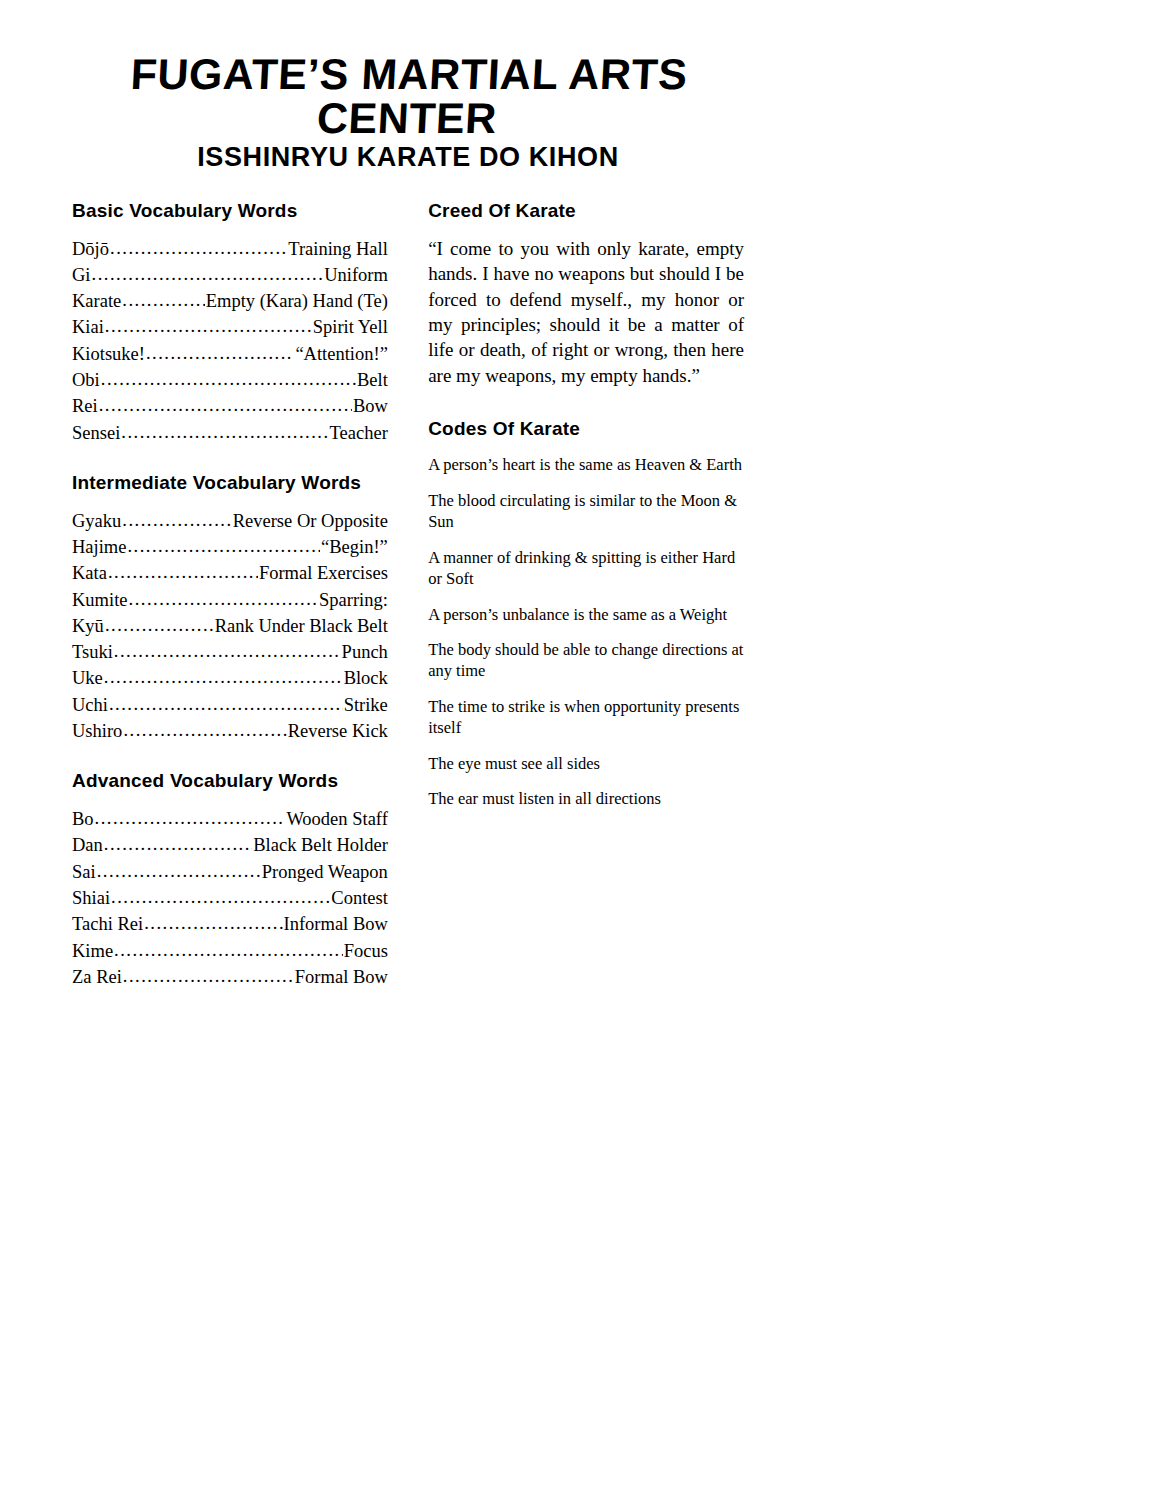Fugate’s Martial Arts Center
Isshinryu Karate Do Kihon
Basic Vocabulary Words
Dōjō
......................................................................................................
Training Hall
Gi
......................................................................................................
Uniform
Karate
......................................................................................................
Empty (Kara) Hand (Te)
Kiai
......................................................................................................
Spirit Yell
Kiotsuke!
......................................................................................................
“Attention!”
Obi
......................................................................................................
Belt
Rei
......................................................................................................
Bow
Sensei
......................................................................................................
Teacher
Intermediate Vocabulary Words
Gyaku
......................................................................................................
Reverse Or Opposite
Hajime
......................................................................................................
“Begin!”
Kata
......................................................................................................
Formal Exercises
Kumite
......................................................................................................
Sparring:
Kyū
......................................................................................................
Rank Under Black Belt
Tsuki
......................................................................................................
Punch
Uke
......................................................................................................
Block
Uchi
......................................................................................................
Strike
Ushiro
......................................................................................................
Reverse Kick
Advanced Vocabulary Words
Bo
......................................................................................................
Wooden Staff
Dan
......................................................................................................
Black Belt Holder
Sai
......................................................................................................
Pronged Weapon
Shiai
......................................................................................................
Contest
Tachi Rei
......................................................................................................
Informal Bow
Kime
......................................................................................................
Focus
Za Rei
......................................................................................................
Formal Bow
Creed Of Karate
“I come to you with only karate, empty hands. I have no weapons but should I be forced to defend myself., my honor or my principles; should it be a matter of life or death, of right or wrong, then here are my weapons, my empty hands.”
Codes Of Karate
A person’s heart is the same as Heaven & Earth
The blood circulating is similar to the Moon & Sun
A manner of drinking & spitting is either Hard or Soft
A person’s unbalance is the same as a Weight
The body should be able to change directions at any time
The time to strike is when opportunity presents itself
The eye must see all sides
The ear must listen in all directions